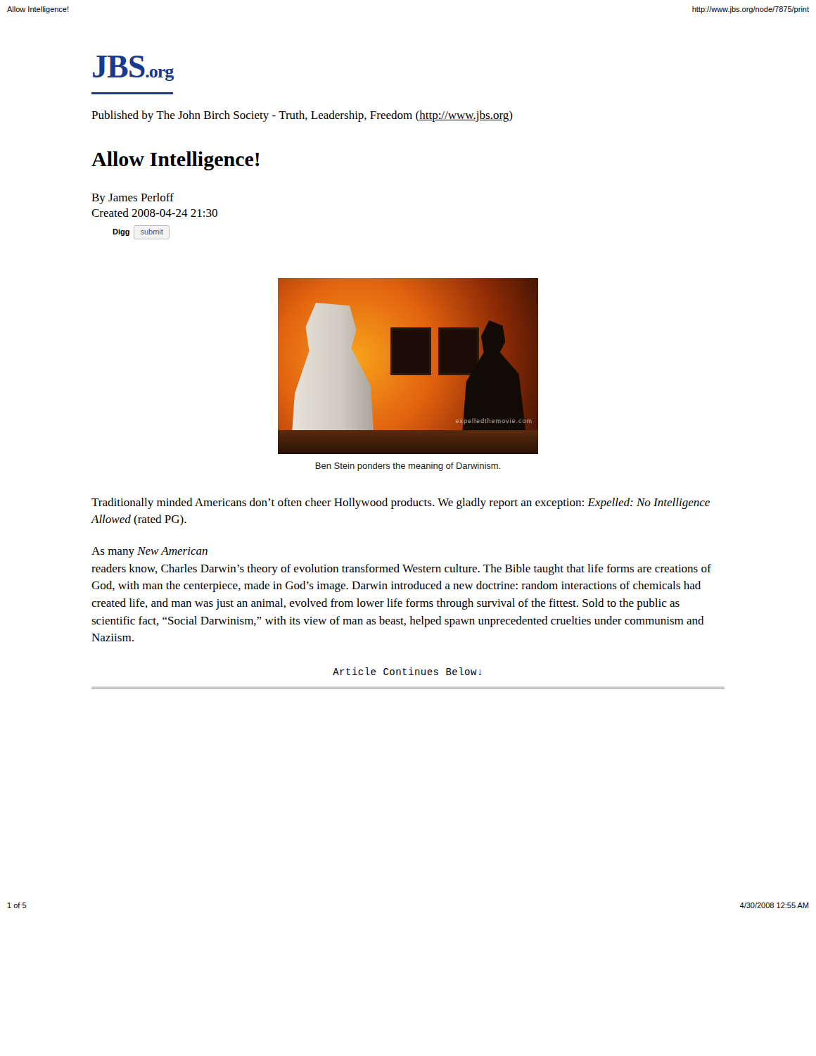Allow Intelligence! http://www.jbs.org/node/7875/print
JBS.org
Published by The John Birch Society - Truth, Leadership, Freedom (http://www.jbs.org)
Allow Intelligence!
By James Perloff
Created 2008-04-24 21:30
Digg submit
expelledthemovie.com
Ben Stein ponders the meaning of Darwinism.
Traditionally minded Americans don’t often cheer Hollywood products. We gladly report an exception: Expelled: No Intelligence Allowed (rated PG).
As many New American
readers know, Charles Darwin’s theory of evolution transformed Western culture. The Bible taught that life forms are creations of God, with man the centerpiece, made in God’s image. Darwin introduced a new doctrine: random interactions of chemicals had created life, and man was just an animal, evolved from lower life forms through survival of the fittest. Sold to the public as scientific fact, “Social Darwinism,” with its view of man as beast, helped spawn unprecedented cruelties under communism and Naziism.
Article Continues Below↓
1 of 5 4/30/2008 12:55 AM